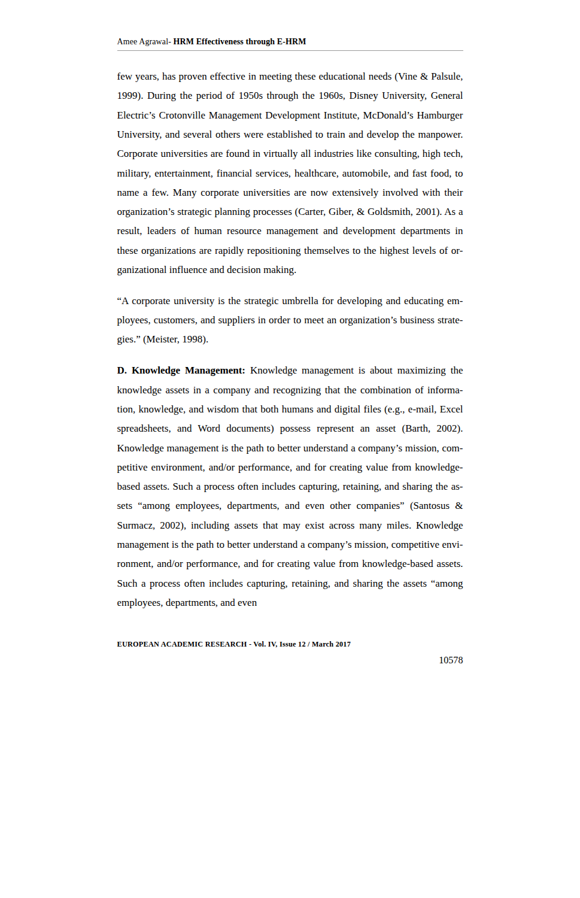Amee Agrawal- HRM Effectiveness through E-HRM
few years, has proven effective in meeting these educational needs (Vine & Palsule, 1999). During the period of 1950s through the 1960s, Disney University, General Electric’s Crotonville Management Development Institute, McDonald’s Hamburger University, and several others were established to train and develop the manpower. Corporate universities are found in virtually all industries like consulting, high tech, military, entertainment, financial services, healthcare, automobile, and fast food, to name a few. Many corporate universities are now extensively involved with their organization’s strategic planning processes (Carter, Giber, & Goldsmith, 2001). As a result, leaders of human resource management and development departments in these organizations are rapidly repositioning themselves to the highest levels of organizational influence and decision making.
“A corporate university is the strategic umbrella for developing and educating employees, customers, and suppliers in order to meet an organization’s business strategies.” (Meister, 1998).
D. Knowledge Management: Knowledge management is about maximizing the knowledge assets in a company and recognizing that the combination of information, knowledge, and wisdom that both humans and digital files (e.g., e-mail, Excel spreadsheets, and Word documents) possess represent an asset (Barth, 2002). Knowledge management is the path to better understand a company’s mission, competitive environment, and/or performance, and for creating value from knowledge-based assets. Such a process often includes capturing, retaining, and sharing the assets “among employees, departments, and even other companies” (Santosus & Surmacz, 2002), including assets that may exist across many miles. Knowledge management is the path to better understand a company’s mission, competitive environment, and/or performance, and for creating value from knowledge-based assets. Such a process often includes capturing, retaining, and sharing the assets “among employees, departments, and even
EUROPEAN ACADEMIC RESEARCH - Vol. IV, Issue 12 / March 2017
10578